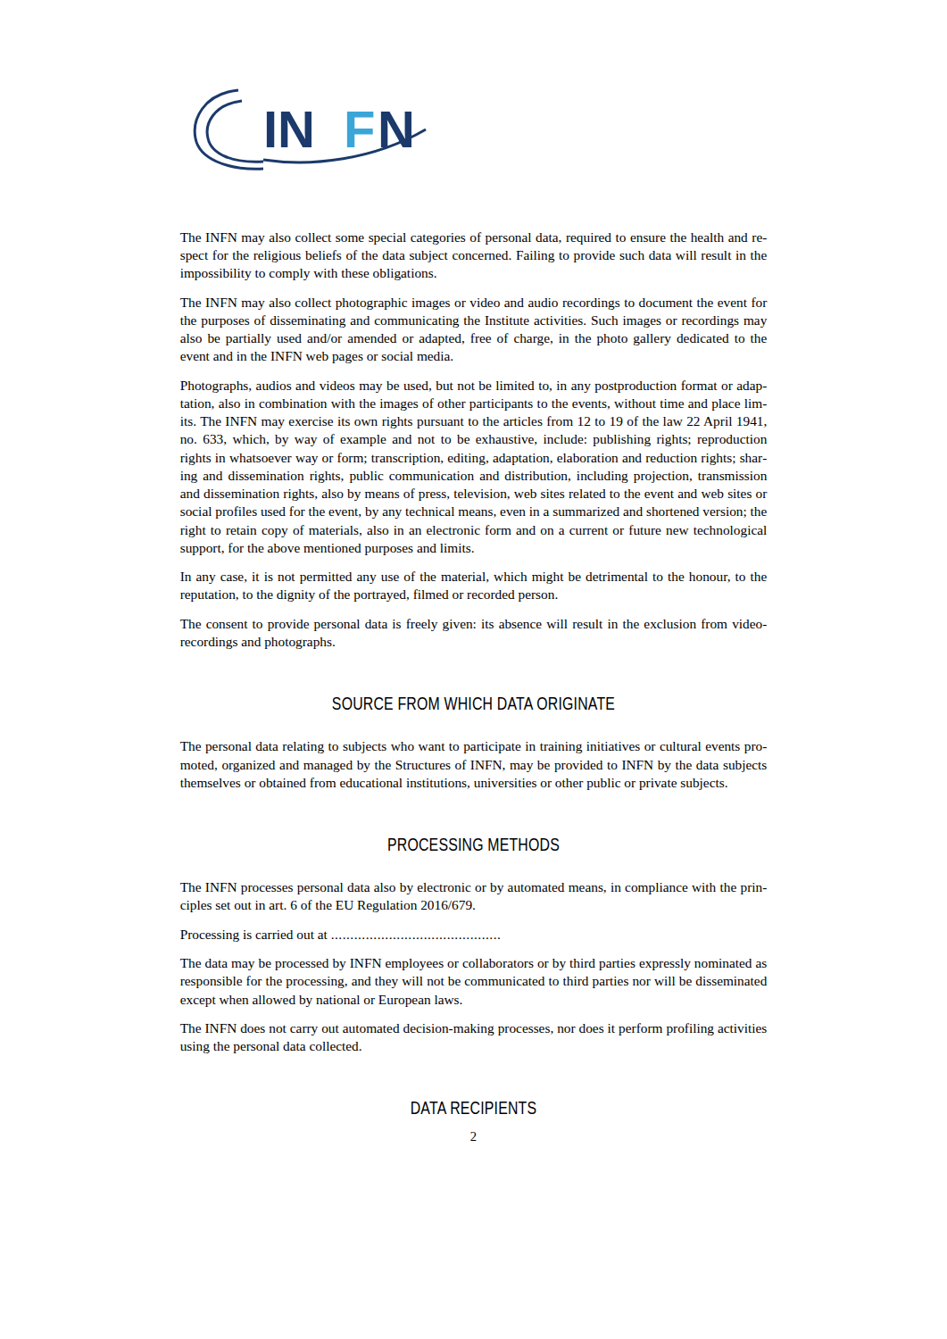IN F N
The INFN may also collect some special categories of personal data, required to ensure the health and respect for the religious beliefs of the data subject concerned. Failing to provide such data will result in the impossibility to comply with these obligations.
The INFN may also collect photographic images or video and audio recordings to document the event for the purposes of disseminating and communicating the Institute activities. Such images or recordings may also be partially used and/or amended or adapted, free of charge, in the photo gallery dedicated to the event and in the INFN web pages or social media.
Photographs, audios and videos may be used, but not be limited to, in any postproduction format or adaptation, also in combination with the images of other participants to the events, without time and place limits. The INFN may exercise its own rights pursuant to the articles from 12 to 19 of the law 22 April 1941, no. 633, which, by way of example and not to be exhaustive, include: publishing rights; reproduction rights in whatsoever way or form; transcription, editing, adaptation, elaboration and reduction rights; sharing and dissemination rights, public communication and distribution, including projection, transmission and dissemination rights, also by means of press, television, web sites related to the event and web sites or social profiles used for the event, by any technical means, even in a summarized and shortened version; the right to retain copy of materials, also in an electronic form and on a current or future new technological support, for the above mentioned purposes and limits.
In any case, it is not permitted any use of the material, which might be detrimental to the honour, to the reputation, to the dignity of the portrayed, filmed or recorded person.
The consent to provide personal data is freely given: its absence will result in the exclusion from video-recordings and photographs.
Source from which data originate
The personal data relating to subjects who want to participate in training initiatives or cultural events promoted, organized and managed by the Structures of INFN, may be provided to INFN by the data subjects themselves or obtained from educational institutions, universities or other public or private subjects.
Processing methods
The INFN processes personal data also by electronic or by automated means, in compliance with the principles set out in art. 6 of the EU Regulation 2016/679.
Processing is carried out at ............................................
The data may be processed by INFN employees or collaborators or by third parties expressly nominated as responsible for the processing, and they will not be communicated to third parties nor will be disseminated except when allowed by national or European laws.
The INFN does not carry out automated decision-making processes, nor does it perform profiling activities using the personal data collected.
Data recipients
2